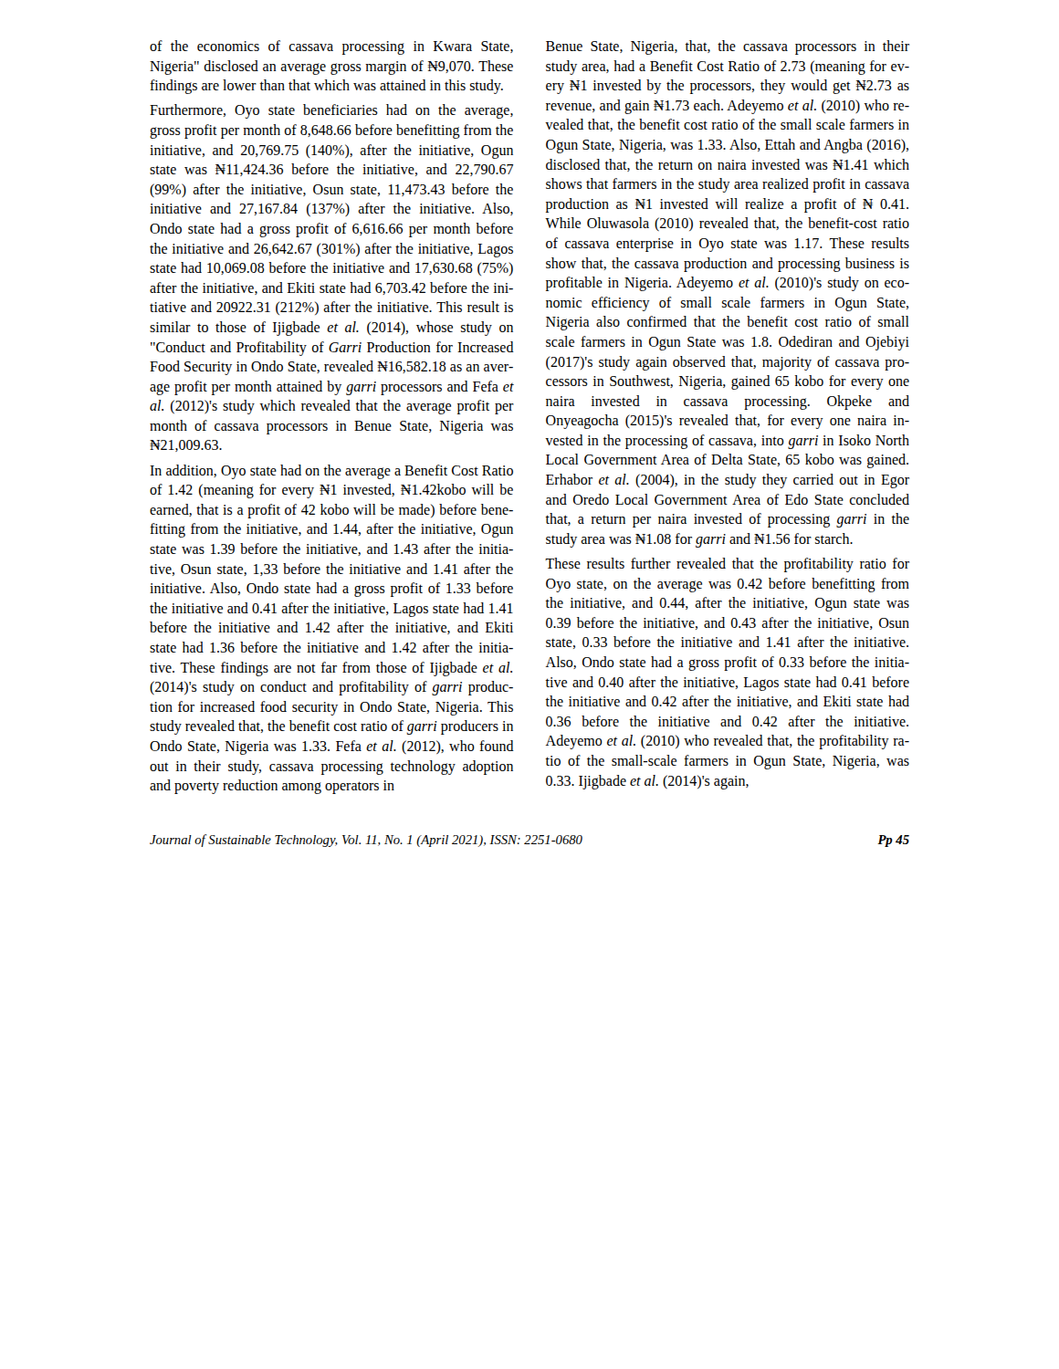of the economics of cassava processing in Kwara State, Nigeria" disclosed an average gross margin of ₦9,070. These findings are lower than that which was attained in this study.
Furthermore, Oyo state beneficiaries had on the average, gross profit per month of 8,648.66 before benefitting from the initiative, and 20,769.75 (140%), after the initiative, Ogun state was ₦11,424.36 before the initiative, and 22,790.67 (99%) after the initiative, Osun state, 11,473.43 before the initiative and 27,167.84 (137%) after the initiative. Also, Ondo state had a gross profit of 6,616.66 per month before the initiative and 26,642.67 (301%) after the initiative, Lagos state had 10,069.08 before the initiative and 17,630.68 (75%) after the initiative, and Ekiti state had 6,703.42 before the initiative and 20922.31 (212%) after the initiative. This result is similar to those of Ijigbade et al. (2014), whose study on "Conduct and Profitability of Garri Production for Increased Food Security in Ondo State, revealed ₦16,582.18 as an average profit per month attained by garri processors and Fefa et al. (2012)'s study which revealed that the average profit per month of cassava processors in Benue State, Nigeria was ₦21,009.63.
In addition, Oyo state had on the average a Benefit Cost Ratio of 1.42 (meaning for every ₦1 invested, ₦1.42kobo will be earned, that is a profit of 42 kobo will be made) before benefitting from the initiative, and 1.44, after the initiative, Ogun state was 1.39 before the initiative, and 1.43 after the initiative, Osun state, 1,33 before the initiative and 1.41 after the initiative. Also, Ondo state had a gross profit of 1.33 before the initiative and 0.41 after the initiative, Lagos state had 1.41 before the initiative and 1.42 after the initiative, and Ekiti state had 1.36 before the initiative and 1.42 after the initiative. These findings are not far from those of Ijigbade et al. (2014)'s study on conduct and profitability of garri production for increased food security in Ondo State, Nigeria. This study revealed that, the benefit cost ratio of garri producers in Ondo State, Nigeria was 1.33. Fefa et al. (2012), who found out in their study, cassava processing technology adoption and poverty reduction among operators in
Benue State, Nigeria, that, the cassava processors in their study area, had a Benefit Cost Ratio of 2.73 (meaning for every ₦1 invested by the processors, they would get ₦2.73 as revenue, and gain ₦1.73 each. Adeyemo et al. (2010) who revealed that, the benefit cost ratio of the small scale farmers in Ogun State, Nigeria, was 1.33. Also, Ettah and Angba (2016), disclosed that, the return on naira invested was ₦1.41 which shows that farmers in the study area realized profit in cassava production as ₦1 invested will realize a profit of ₦ 0.41. While Oluwasola (2010) revealed that, the benefit-cost ratio of cassava enterprise in Oyo state was 1.17. These results show that, the cassava production and processing business is profitable in Nigeria. Adeyemo et al. (2010)'s study on economic efficiency of small scale farmers in Ogun State, Nigeria also confirmed that the benefit cost ratio of small scale farmers in Ogun State was 1.8. Odediran and Ojebiyi (2017)'s study again observed that, majority of cassava processors in Southwest, Nigeria, gained 65 kobo for every one naira invested in cassava processing. Okpeke and Onyeagocha (2015)'s revealed that, for every one naira invested in the processing of cassava, into garri in Isoko North Local Government Area of Delta State, 65 kobo was gained. Erhabor et al. (2004), in the study they carried out in Egor and Oredo Local Government Area of Edo State concluded that, a return per naira invested of processing garri in the study area was ₦1.08 for garri and ₦1.56 for starch.
These results further revealed that the profitability ratio for Oyo state, on the average was 0.42 before benefitting from the initiative, and 0.44, after the initiative, Ogun state was 0.39 before the initiative, and 0.43 after the initiative, Osun state, 0.33 before the initiative and 1.41 after the initiative. Also, Ondo state had a gross profit of 0.33 before the initiative and 0.40 after the initiative, Lagos state had 0.41 before the initiative and 0.42 after the initiative, and Ekiti state had 0.36 before the initiative and 0.42 after the initiative. Adeyemo et al. (2010) who revealed that, the profitability ratio of the small-scale farmers in Ogun State, Nigeria, was 0.33. Ijigbade et al. (2014)'s again,
Journal of Sustainable Technology, Vol. 11, No. 1 (April 2021), ISSN: 2251-0680 Pp 45